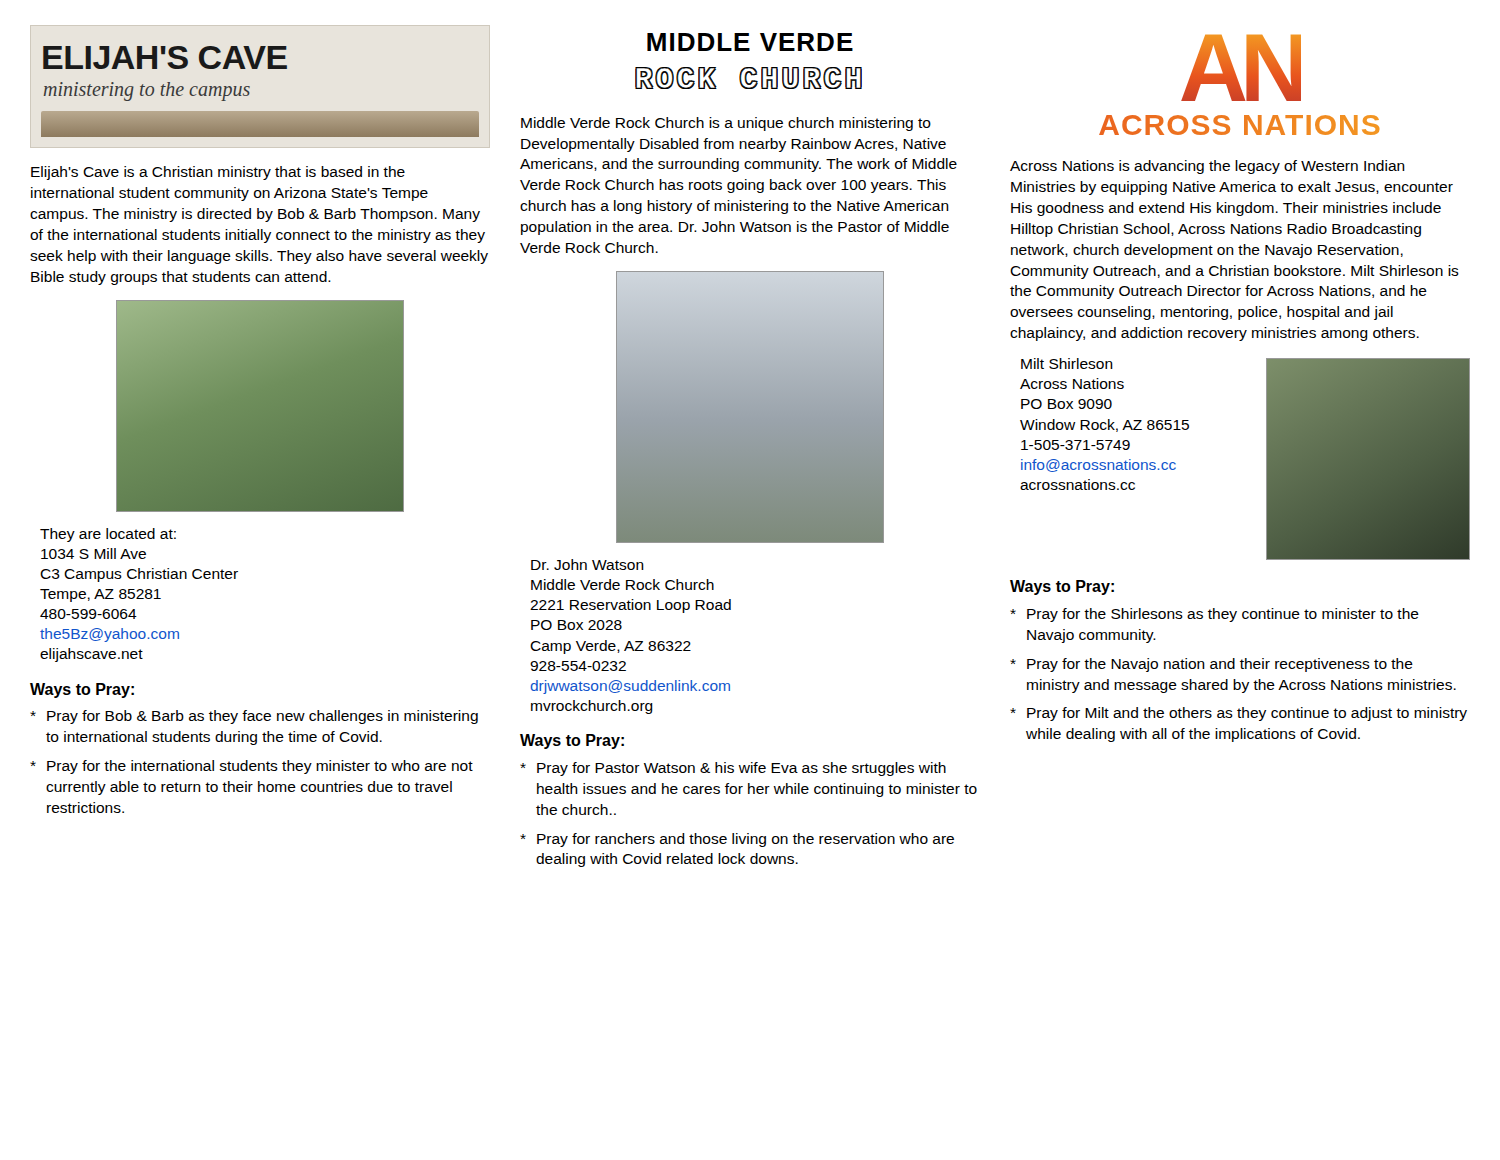ELIJAH'S CAVE
ministering to the campus
Elijah's Cave is a Christian ministry that is based in the international student community on Arizona State's Tempe campus. The ministry is directed by Bob & Barb Thompson. Many of the international students initially connect to the ministry as they seek help with their language skills. They also have several weekly Bible study groups that students can attend.
They are located at:
1034 S Mill Ave
C3 Campus Christian Center
Tempe, AZ 85281
480-599-6064
the5Bz@yahoo.com
elijahscave.net
Ways to Pray:
Pray for Bob & Barb as they face new challenges in ministering to international students during the time of Covid.
Pray for the international students they minister to who are not currently able to return to their home countries due to travel restrictions.
MIDDLE VERDE
ROCK CHURCH
Middle Verde Rock Church is a unique church ministering to Developmentally Disabled from nearby Rainbow Acres, Native Americans, and the surrounding community. The work of Middle Verde Rock Church has roots going back over 100 years. This church has a long history of ministering to the Native American population in the area. Dr. John Watson is the Pastor of Middle Verde Rock Church.
Dr. John Watson
Middle Verde Rock Church
2221 Reservation Loop Road
PO Box 2028
Camp Verde, AZ 86322
928-554-0232
drjwwatson@suddenlink.com
mvrockchurch.org
Ways to Pray:
Pray for Pastor Watson & his wife Eva as she srtuggles with health issues and he cares for her while continuing to minister to the church..
Pray for ranchers and those living on the reservation who are dealing with Covid related lock downs.
AN
ACROSS NATIONS
Across Nations is advancing the legacy of Western Indian Ministries by equipping Native America to exalt Jesus, encounter His goodness and extend His kingdom. Their ministries include Hilltop Christian School, Across Nations Radio Broadcasting network, church development on the Navajo Reservation, Community Outreach, and a Christian bookstore. Milt Shirleson is the Community Outreach Director for Across Nations, and he oversees counseling, mentoring, police, hospital and jail chaplaincy, and addiction recovery ministries among others.
Milt Shirleson
Across Nations
PO Box 9090
Window Rock, AZ 86515
1-505-371-5749
info@acrossnations.cc
acrossnations.cc
Ways to Pray:
Pray for the Shirlesons as they continue to minister to the Navajo community.
Pray for the Navajo nation and their receptiveness to the ministry and message shared by the Across Nations ministries.
Pray for Milt and the others as they continue to adjust to ministry while dealing with all of the implications of Covid.